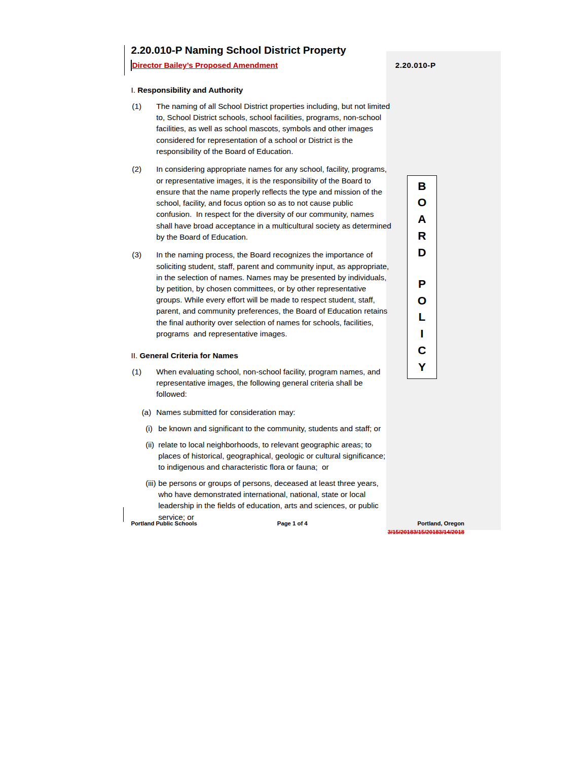2.20.010-P
B O A R D P O L I C Y
2.20.010-P Naming School District Property
Director Bailey’s Proposed Amendment
I. Responsibility and Authority
(1) The naming of all School District properties including, but not limited to, School District schools, school facilities, programs, non-school facilities, as well as school mascots, symbols and other images considered for representation of a school or District is the responsibility of the Board of Education.
(2) In considering appropriate names for any school, facility, programs, or representative images, it is the responsibility of the Board to ensure that the name properly reflects the type and mission of the school, facility, and focus option so as to not cause public confusion. In respect for the diversity of our community, names shall have broad acceptance in a multicultural society as determined by the Board of Education.
(3) In the naming process, the Board recognizes the importance of soliciting student, staff, parent and community input, as appropriate, in the selection of names. Names may be presented by individuals, by petition, by chosen committees, or by other representative groups. While every effort will be made to respect student, staff, parent, and community preferences, the Board of Education retains the final authority over selection of names for schools, facilities, programs and representative images.
II. General Criteria for Names
(1) When evaluating school, non-school facility, program names, and representative images, the following general criteria shall be followed:
(a) Names submitted for consideration may:
(i) be known and significant to the community, students and staff; or
(ii) relate to local neighborhoods, to relevant geographic areas; to places of historical, geographical, geologic or cultural significance; to indigenous and characteristic flora or fauna; or
(iii) be persons or groups of persons, deceased at least three years, who have demonstrated international, national, state or local leadership in the fields of education, arts and sciences, or public service; or
Portland Public Schools
Page 1 of 4
Portland, Oregon
3/15/20183/15/20183/14/2018